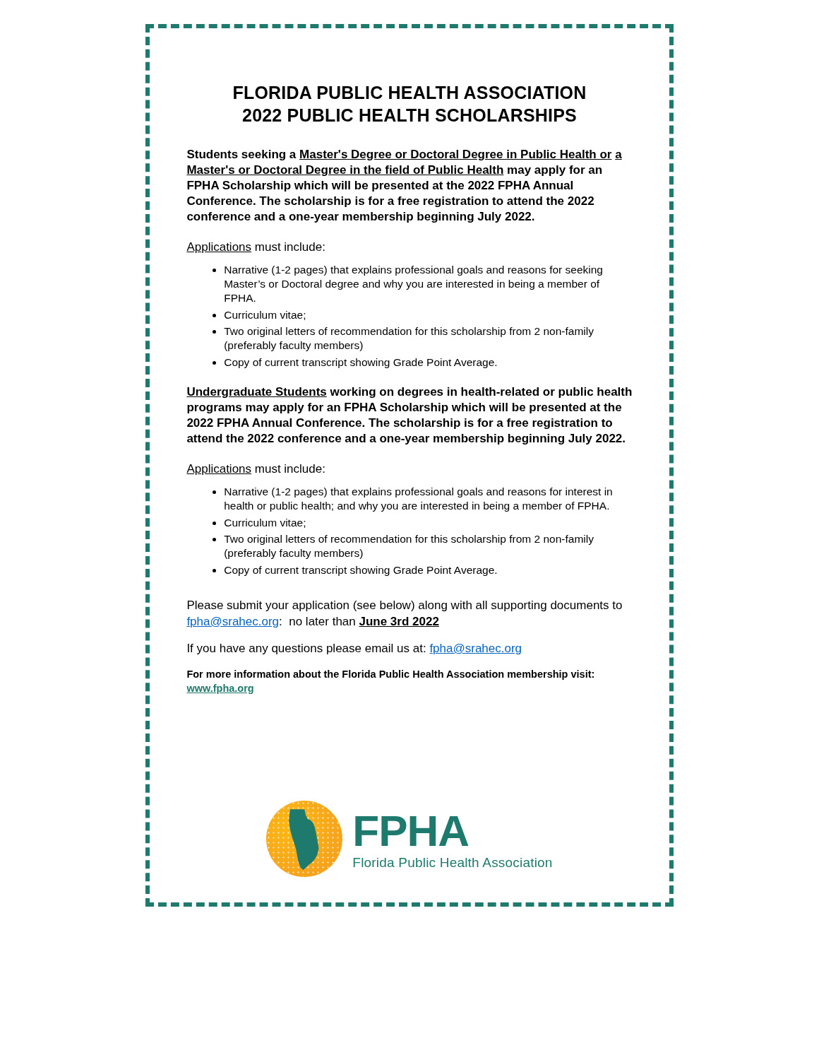FLORIDA PUBLIC HEALTH ASSOCIATION 2022 PUBLIC HEALTH SCHOLARSHIPS
Students seeking a Master's Degree or Doctoral Degree in Public Health or a Master's or Doctoral Degree in the field of Public Health may apply for an FPHA Scholarship which will be presented at the 2022 FPHA Annual Conference. The scholarship is for a free registration to attend the 2022 conference and a one-year membership beginning July 2022.
Applications must include:
Narrative (1-2 pages) that explains professional goals and reasons for seeking Master’s or Doctoral degree and why you are interested in being a member of FPHA.
Curriculum vitae;
Two original letters of recommendation for this scholarship from 2 non-family (preferably faculty members)
Copy of current transcript showing Grade Point Average.
Undergraduate Students working on degrees in health-related or public health programs may apply for an FPHA Scholarship which will be presented at the 2022 FPHA Annual Conference. The scholarship is for a free registration to attend the 2022 conference and a one-year membership beginning July 2022.
Applications must include:
Narrative (1-2 pages) that explains professional goals and reasons for interest in health or public health; and why you are interested in being a member of FPHA.
Curriculum vitae;
Two original letters of recommendation for this scholarship from 2 non-family (preferably faculty members)
Copy of current transcript showing Grade Point Average.
Please submit your application (see below) along with all supporting documents to fpha@srahec.org: no later than June 3rd 2022
If you have any questions please email us at: fpha@srahec.org
For more information about the Florida Public Health Association membership visit: www.fpha.org
FPHA Florida Public Health Association